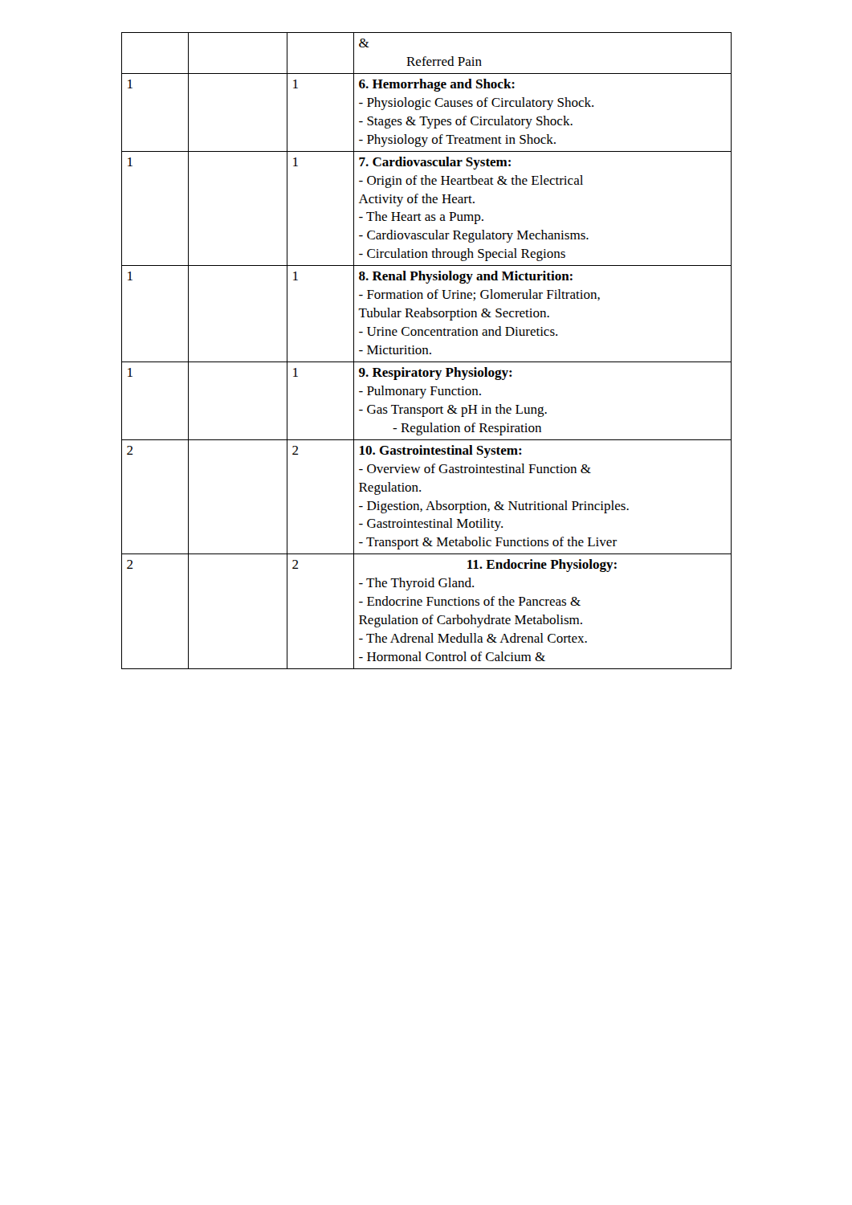| | | | & Referred Pain |
| 1 | | 1 | 6. Hemorrhage and Shock: - Physiologic Causes of Circulatory Shock. - Stages & Types of Circulatory Shock. - Physiology of Treatment in Shock. |
| 1 | | 1 | 7. Cardiovascular System: - Origin of the Heartbeat & the Electrical Activity of the Heart. - The Heart as a Pump. - Cardiovascular Regulatory Mechanisms. - Circulation through Special Regions |
| 1 | | 1 | 8. Renal Physiology and Micturition: - Formation of Urine; Glomerular Filtration, Tubular Reabsorption & Secretion. - Urine Concentration and Diuretics. - Micturition. |
| 1 | | 1 | 9. Respiratory Physiology: - Pulmonary Function. - Gas Transport & pH in the Lung. - Regulation of Respiration |
| 2 | | 2 | 10. Gastrointestinal System: - Overview of Gastrointestinal Function & Regulation. - Digestion, Absorption, & Nutritional Principles. - Gastrointestinal Motility. - Transport & Metabolic Functions of the Liver |
| 2 | | 2 | 11. Endocrine Physiology: - The Thyroid Gland. - Endocrine Functions of the Pancreas & Regulation of Carbohydrate Metabolism. - The Adrenal Medulla & Adrenal Cortex. - Hormonal Control of Calcium & |